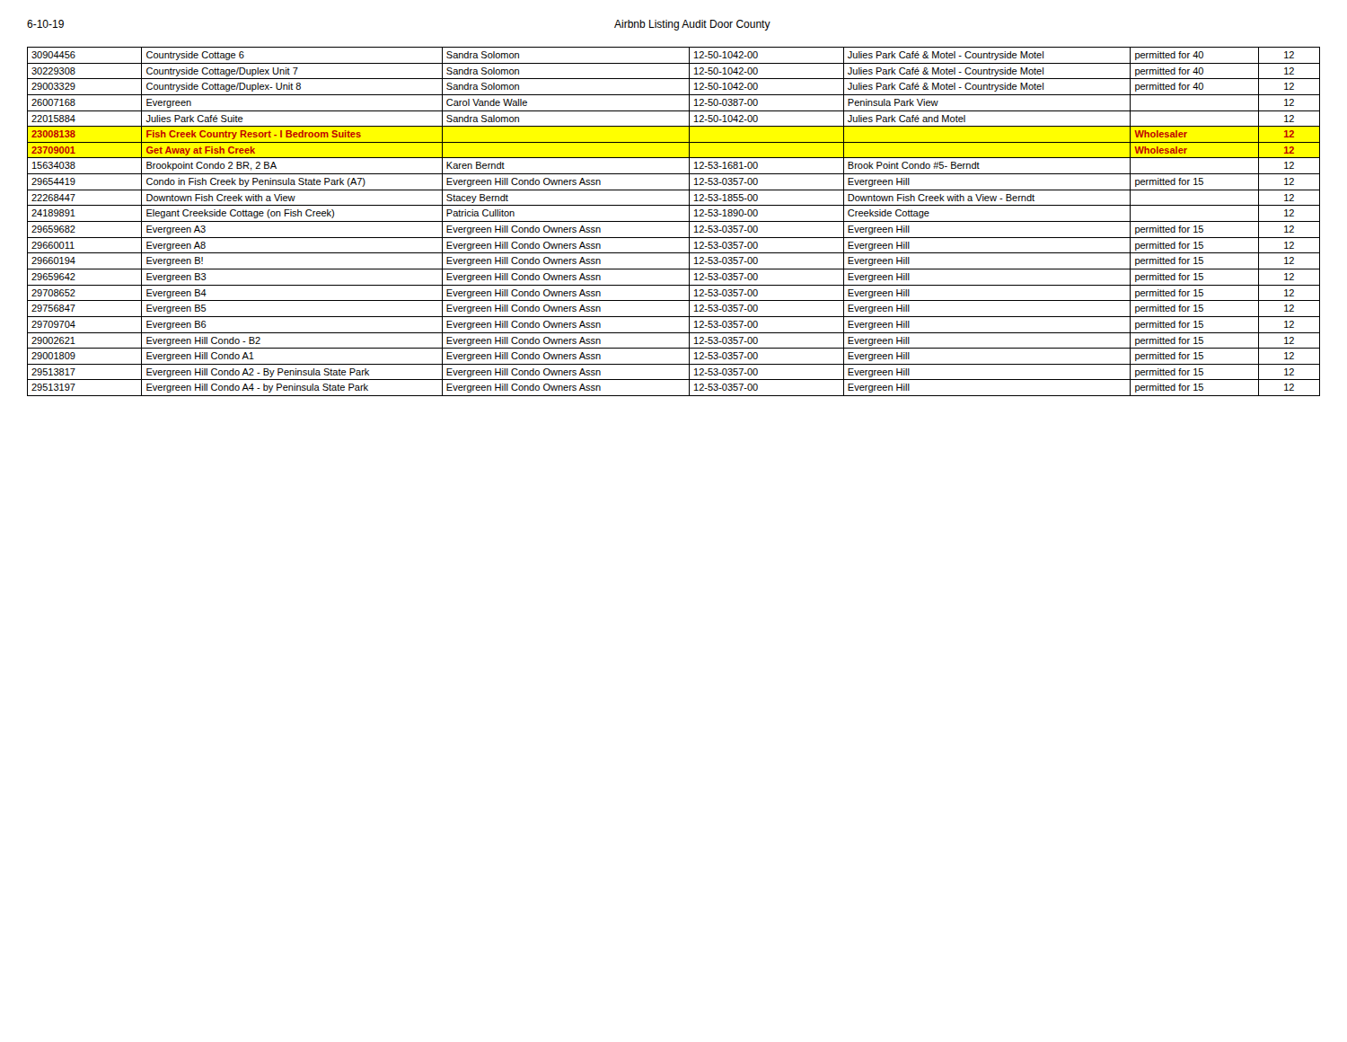6-10-19
Airbnb Listing Audit Door County
| 30904456 | Countryside Cottage 6 | Sandra Solomon | 12-50-1042-00 | Julies Park Café & Motel - Countryside Motel | permitted for 40 | 12 |
| 30229308 | Countryside Cottage/Duplex Unit 7 | Sandra Solomon | 12-50-1042-00 | Julies Park Café & Motel - Countryside Motel | permitted for 40 | 12 |
| 29003329 | Countryside Cottage/Duplex- Unit 8 | Sandra Solomon | 12-50-1042-00 | Julies Park Café & Motel - Countryside Motel | permitted for 40 | 12 |
| 26007168 | Evergreen | Carol Vande Walle | 12-50-0387-00 | Peninsula Park View | | 12 |
| 22015884 | Julies Park Café Suite | Sandra Salomon | 12-50-1042-00 | Julies Park Café and Motel | | 12 |
| 23008138 | Fish Creek Country Resort - I Bedroom Suites | | | | Wholesaler | 12 |
| 23709001 | Get Away at Fish Creek | | | | Wholesaler | 12 |
| 15634038 | Brookpoint Condo 2 BR, 2 BA | Karen Berndt | 12-53-1681-00 | Brook Point Condo #5- Berndt | | 12 |
| 29654419 | Condo in Fish Creek by Peninsula State Park (A7) | Evergreen Hill Condo Owners Assn | 12-53-0357-00 | Evergreen Hill | permitted for 15 | 12 |
| 22268447 | Downtown Fish Creek with a View | Stacey Berndt | 12-53-1855-00 | Downtown Fish Creek with a View - Berndt | | 12 |
| 24189891 | Elegant Creekside Cottage (on Fish Creek) | Patricia Culliton | 12-53-1890-00 | Creekside Cottage | | 12 |
| 29659682 | Evergreen A3 | Evergreen Hill Condo Owners Assn | 12-53-0357-00 | Evergreen Hill | permitted for 15 | 12 |
| 29660011 | Evergreen A8 | Evergreen Hill Condo Owners Assn | 12-53-0357-00 | Evergreen Hill | permitted for 15 | 12 |
| 29660194 | Evergreen B! | Evergreen Hill Condo Owners Assn | 12-53-0357-00 | Evergreen Hill | permitted for 15 | 12 |
| 29659642 | Evergreen B3 | Evergreen Hill Condo Owners Assn | 12-53-0357-00 | Evergreen Hill | permitted for 15 | 12 |
| 29708652 | Evergreen B4 | Evergreen Hill Condo Owners Assn | 12-53-0357-00 | Evergreen Hill | permitted for 15 | 12 |
| 29756847 | Evergreen B5 | Evergreen Hill Condo Owners Assn | 12-53-0357-00 | Evergreen Hill | permitted for 15 | 12 |
| 29709704 | Evergreen B6 | Evergreen Hill Condo Owners Assn | 12-53-0357-00 | Evergreen Hill | permitted for 15 | 12 |
| 29002621 | Evergreen Hill Condo - B2 | Evergreen Hill Condo Owners Assn | 12-53-0357-00 | Evergreen Hill | permitted for 15 | 12 |
| 29001809 | Evergreen Hill Condo A1 | Evergreen Hill Condo Owners Assn | 12-53-0357-00 | Evergreen Hill | permitted for 15 | 12 |
| 29513817 | Evergreen Hill Condo A2 - By Peninsula State Park | Evergreen Hill Condo Owners Assn | 12-53-0357-00 | Evergreen Hill | permitted for 15 | 12 |
| 29513197 | Evergreen Hill Condo A4 - by Peninsula State Park | Evergreen Hill Condo Owners Assn | 12-53-0357-00 | Evergreen Hill | permitted for 15 | 12 |